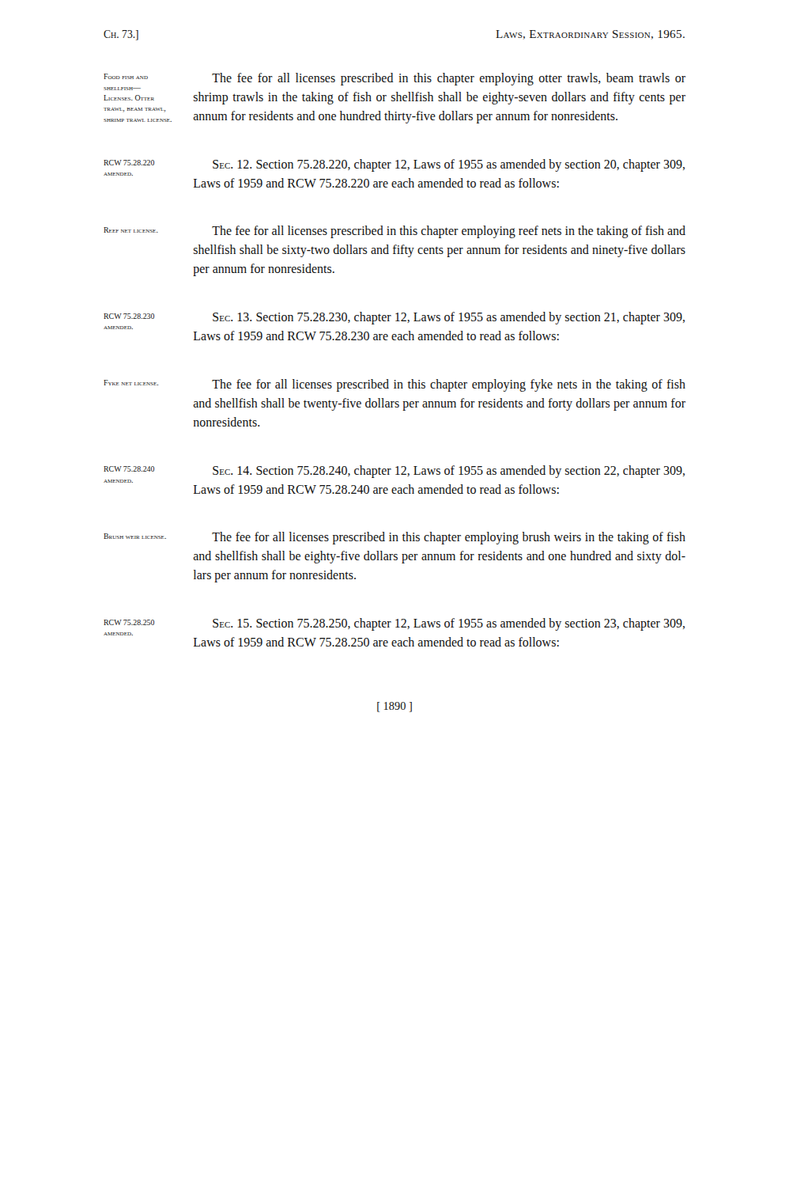Ch. 73.] Laws, Extraordinary Session, 1965.
Food fish and shellfish—
Licenses. Otter trawl, beam trawl, shrimp trawl license.
The fee for all licenses prescribed in this chapter employing otter trawls, beam trawls or shrimp trawls in the taking of fish or shellfish shall be eighty-seven dollars and fifty cents per annum for residents and one hundred thirty-five dollars per annum for nonresidents.
RCW 75.28.220 amended.
Sec. 12. Section 75.28.220, chapter 12, Laws of 1955 as amended by section 20, chapter 309, Laws of 1959 and RCW 75.28.220 are each amended to read as follows:
Reef net license.
The fee for all licenses prescribed in this chapter employing reef nets in the taking of fish and shellfish shall be sixty-two dollars and fifty cents per annum for residents and ninety-five dollars per annum for nonresidents.
RCW 75.28.230 amended.
Sec. 13. Section 75.28.230, chapter 12, Laws of 1955 as amended by section 21, chapter 309, Laws of 1959 and RCW 75.28.230 are each amended to read as follows:
Fyke net license.
The fee for all licenses prescribed in this chapter employing fyke nets in the taking of fish and shellfish shall be twenty-five dollars per annum for residents and forty dollars per annum for nonresidents.
RCW 75.28.240 amended.
Sec. 14. Section 75.28.240, chapter 12, Laws of 1955 as amended by section 22, chapter 309, Laws of 1959 and RCW 75.28.240 are each amended to read as follows:
Brush weir license.
The fee for all licenses prescribed in this chapter employing brush weirs in the taking of fish and shellfish shall be eighty-five dollars per annum for residents and one hundred and sixty dollars per annum for nonresidents.
RCW 75.28.250 amended.
Sec. 15. Section 75.28.250, chapter 12, Laws of 1955 as amended by section 23, chapter 309, Laws of 1959 and RCW 75.28.250 are each amended to read as follows:
[ 1890 ]